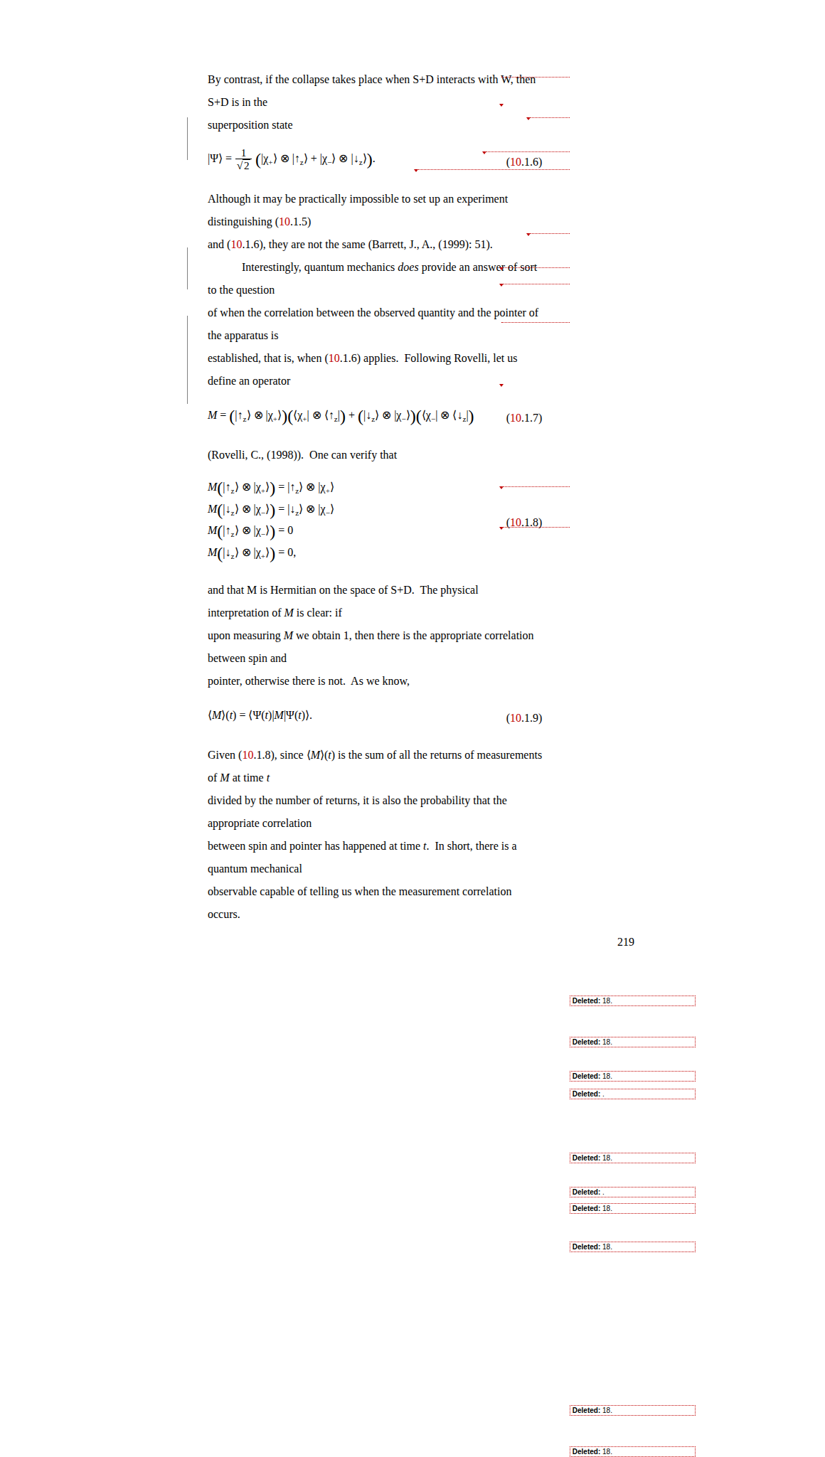By contrast, if the collapse takes place when S+D interacts with W, then S+D is in the
superposition state
|Ψ⟩ = 1√2 (|χ+⟩ ⊗ |↑z⟩ + |χ−⟩ ⊗ |↓z⟩). (10.1.6)
Although it may be practically impossible to set up an experiment distinguishing (10.1.5)
and (10.1.6), they are not the same (Barrett, J., A., (1999): 51).
Interestingly, quantum mechanics does provide an answer of sort to the question
of when the correlation between the observed quantity and the pointer of the apparatus is
established, that is, when (10.1.6) applies. Following Rovelli, let us define an operator
M = (|↑z⟩ ⊗ |χ+⟩)(⟨χ+| ⊗ ⟨↑z|) + (|↓z⟩ ⊗ |χ−⟩)(⟨χ−| ⊗ ⟨↓z|) (10.1.7)
(Rovelli, C., (1998)). One can verify that
M(|↑z⟩ ⊗ |χ+⟩) = |↑z⟩ ⊗ |χ+⟩
M(|↓z⟩ ⊗ |χ−⟩) = |↓z⟩ ⊗ |χ−⟩
M(|↑z⟩ ⊗ |χ−⟩) = 0
M(|↓z⟩ ⊗ |χ+⟩) = 0,
(10.1.8)
and that M is Hermitian on the space of S+D. The physical interpretation of M is clear: if
upon measuring M we obtain 1, then there is the appropriate correlation between spin and
pointer, otherwise there is not. As we know,
⟨M⟩(t) = ⟨Ψ(t)|M|Ψ(t)⟩. (10.1.9)
Given (10.1.8), since ⟨M⟩(t) is the sum of all the returns of measurements of M at time t
divided by the number of returns, it is also the probability that the appropriate correlation
between spin and pointer has happened at time t. In short, there is a quantum mechanical
observable capable of telling us when the measurement correlation occurs.
Deleted: 18.
Deleted: 18.
Deleted: 18.
Deleted: .
Deleted: 18.
Deleted: .
Deleted: 18.
Deleted: 18.
Deleted: 18.
Deleted: 18.
219